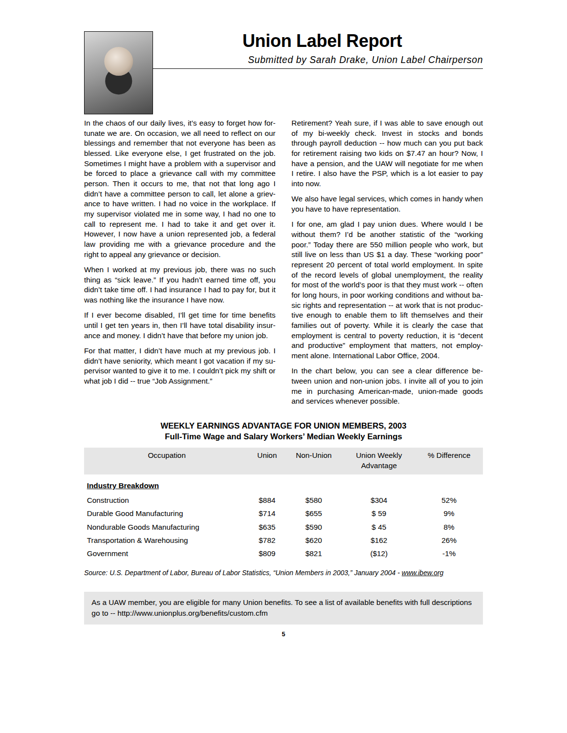Union Label Report
Submitted by Sarah Drake, Union Label Chairperson
In the chaos of our daily lives, it’s easy to forget how fortunate we are. On occasion, we all need to reflect on our blessings and remember that not everyone has been as blessed. Like everyone else, I get frustrated on the job. Sometimes I might have a problem with a supervisor and be forced to place a grievance call with my committee person. Then it occurs to me, that not that long ago I didn’t have a committee person to call, let alone a grievance to have written. I had no voice in the workplace. If my supervisor violated me in some way, I had no one to call to represent me. I had to take it and get over it. However, I now have a union represented job, a federal law providing me with a grievance procedure and the right to appeal any grievance or decision.
When I worked at my previous job, there was no such thing as “sick leave.” If you hadn’t earned time off, you didn’t take time off. I had insurance I had to pay for, but it was nothing like the insurance I have now.
If I ever become disabled, I’ll get time for time benefits until I get ten years in, then I’ll have total disability insurance and money. I didn’t have that before my union job.
For that matter, I didn’t have much at my previous job. I didn’t have seniority, which meant I got vacation if my supervisor wanted to give it to me. I couldn’t pick my shift or what job I did -- true “Job Assignment.”
Retirement? Yeah sure, if I was able to save enough out of my bi-weekly check. Invest in stocks and bonds through payroll deduction -- how much can you put back for retirement raising two kids on $7.47 an hour? Now, I have a pension, and the UAW will negotiate for me when I retire. I also have the PSP, which is a lot easier to pay into now.
We also have legal services, which comes in handy when you have to have representation.
I for one, am glad I pay union dues. Where would I be without them? I’d be another statistic of the “working poor.” Today there are 550 million people who work, but still live on less than US $1 a day. These “working poor” represent 20 percent of total world employment. In spite of the record levels of global unemployment, the reality for most of the world’s poor is that they must work -- often for long hours, in poor working conditions and without basic rights and representation -- at work that is not productive enough to enable them to lift themselves and their families out of poverty. While it is clearly the case that employment is central to poverty reduction, it is “decent and productive” employment that matters, not employment alone. International Labor Office, 2004.
In the chart below, you can see a clear difference between union and non-union jobs. I invite all of you to join me in purchasing American-made, union-made goods and services whenever possible.
WEEKLY EARNINGS ADVANTAGE FOR UNION MEMBERS, 2003
Full-Time Wage and Salary Workers’ Median Weekly Earnings
| Occupation | Union | Non-Union | Union Weekly Advantage | % Difference |
| --- | --- | --- | --- | --- |
| Industry Breakdown |
| Construction | $884 | $580 | $304 | 52% |
| Durable Good Manufacturing | $714 | $655 | $ 59 | 9% |
| Nondurable Goods Manufacturing | $635 | $590 | $ 45 | 8% |
| Transportation & Warehousing | $782 | $620 | $162 | 26% |
| Government | $809 | $821 | ($12) | -1% |
Source: U.S. Department of Labor, Bureau of Labor Statistics, “Union Members in 2003,” January 2004 - www.ibew.org
As a UAW member, you are eligible for many Union benefits. To see a list of available benefits with full descriptions go to -- http://www.unionplus.org/benefits/custom.cfm
5